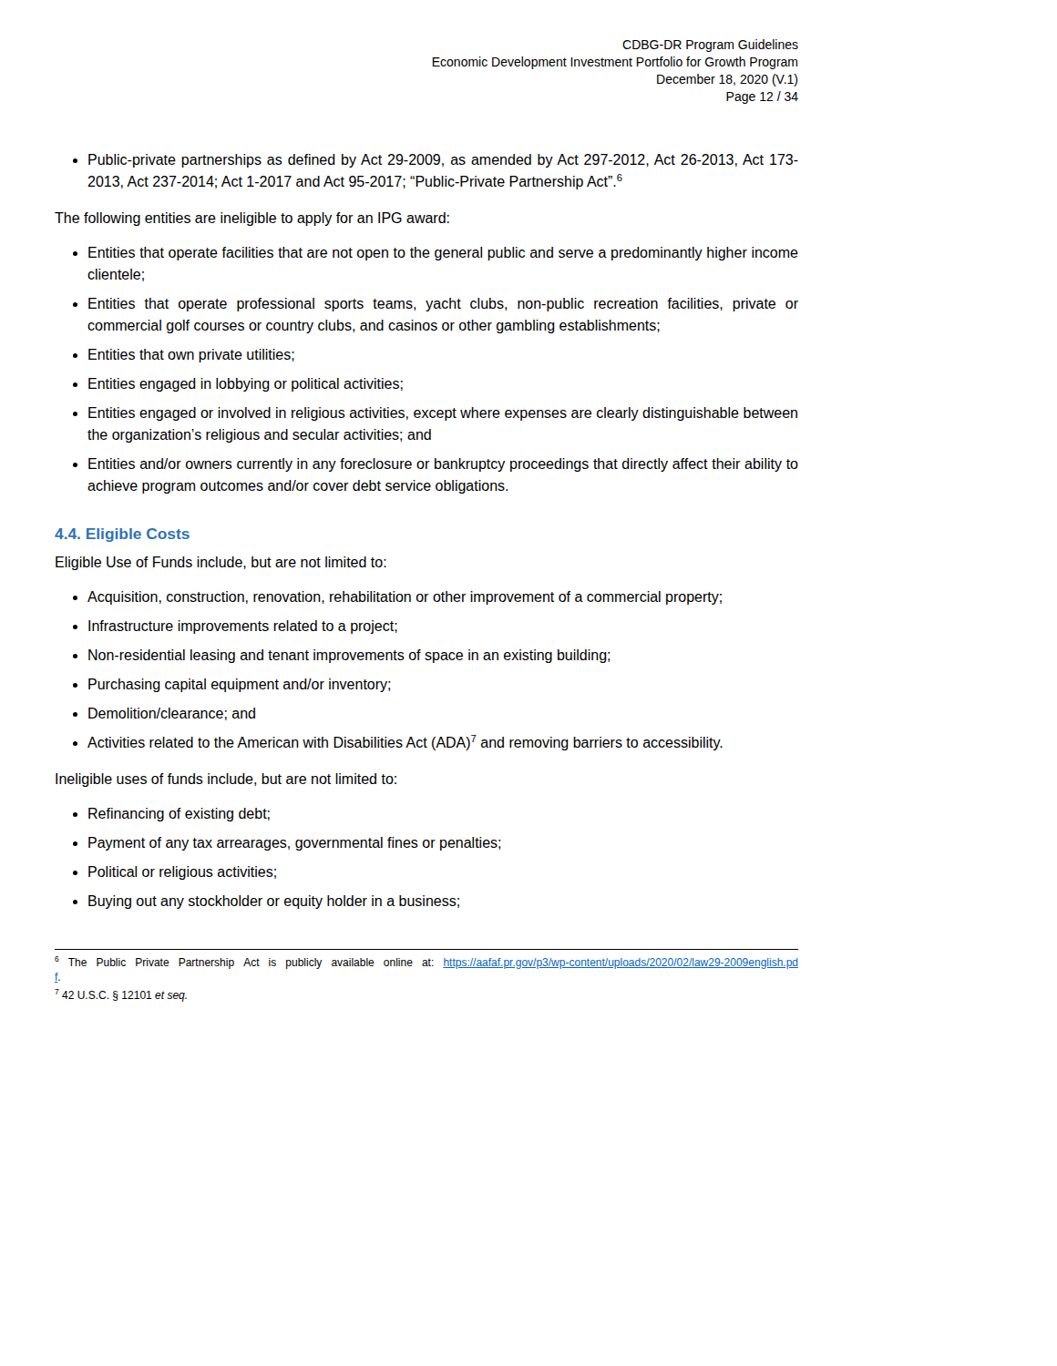CDBG-DR Program Guidelines
Economic Development Investment Portfolio for Growth Program
December 18, 2020 (V.1)
Page 12 / 34
Public-private partnerships as defined by Act 29-2009, as amended by Act 297-2012, Act 26-2013, Act 173-2013, Act 237-2014; Act 1-2017 and Act 95-2017; “Public-Private Partnership Act”.6
The following entities are ineligible to apply for an IPG award:
Entities that operate facilities that are not open to the general public and serve a predominantly higher income clientele;
Entities that operate professional sports teams, yacht clubs, non-public recreation facilities, private or commercial golf courses or country clubs, and casinos or other gambling establishments;
Entities that own private utilities;
Entities engaged in lobbying or political activities;
Entities engaged or involved in religious activities, except where expenses are clearly distinguishable between the organization’s religious and secular activities; and
Entities and/or owners currently in any foreclosure or bankruptcy proceedings that directly affect their ability to achieve program outcomes and/or cover debt service obligations.
4.4. Eligible Costs
Eligible Use of Funds include, but are not limited to:
Acquisition, construction, renovation, rehabilitation or other improvement of a commercial property;
Infrastructure improvements related to a project;
Non-residential leasing and tenant improvements of space in an existing building;
Purchasing capital equipment and/or inventory;
Demolition/clearance; and
Activities related to the American with Disabilities Act (ADA)7 and removing barriers to accessibility.
Ineligible uses of funds include, but are not limited to:
Refinancing of existing debt;
Payment of any tax arrearages, governmental fines or penalties;
Political or religious activities;
Buying out any stockholder or equity holder in a business;
6 The Public Private Partnership Act is publicly available online at: https://aafaf.pr.gov/p3/wp-content/uploads/2020/02/law29-2009english.pdf.
7 42 U.S.C. § 12101 et seq.